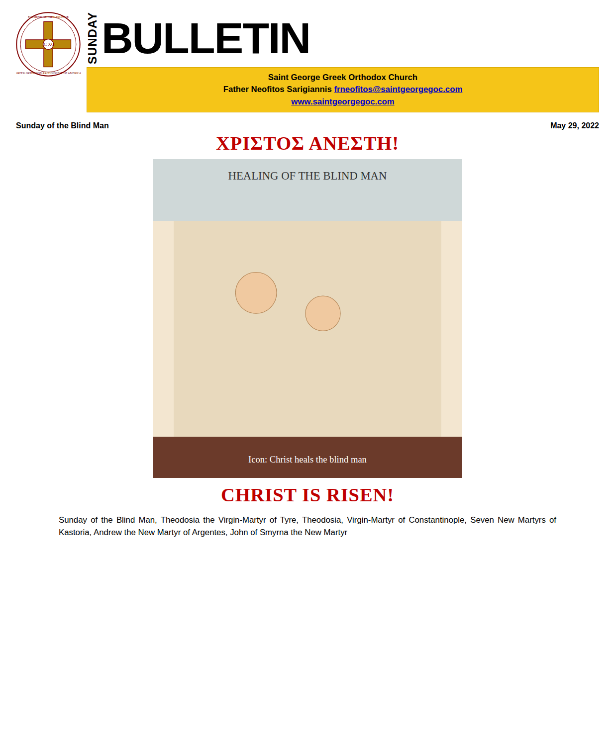SUNDAY BULLETIN
Saint George Greek Orthodox Church
Father Neofitos Sarigiannis frneofitos@saintgeorgegoc.com
www.saintgeorgegoc.com
Sunday of the Blind Man May 29, 2022
ΧΡΙΣΤΟΣ ΑΝΕΣΤΗ!
CHRIST IS RISEN!
Sunday of the Blind Man, Theodosia the Virgin-Martyr of Tyre, Theodosia, Virgin-Martyr of Constantinople, Seven New Martyrs of Kastoria, Andrew the New Martyr of Argentes, John of Smyrna the New Martyr